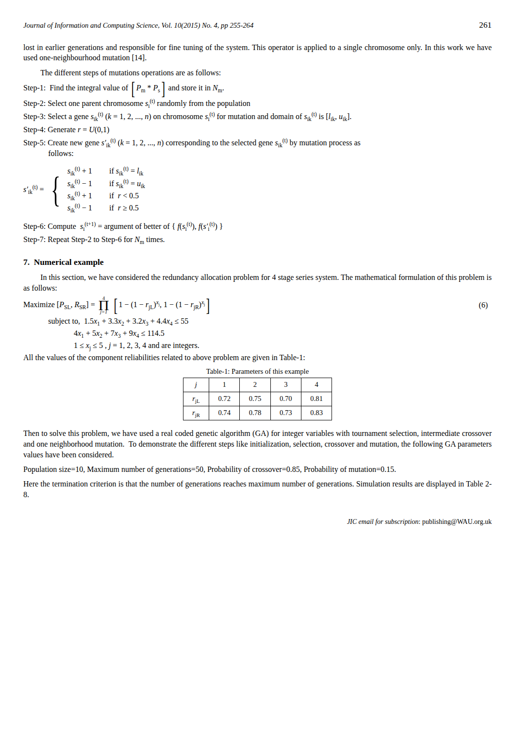Journal of Information and Computing Science, Vol. 10(2015) No. 4, pp 255-264 261
lost in earlier generations and responsible for fine tuning of the system. This operator is applied to a single chromosome only. In this work we have used one-neighbourhood mutation [14].
The different steps of mutations operations are as follows:
Step-1: Find the integral value of [Pm * Ps] and store it in Nm.
Step-2: Select one parent chromosome si(t) randomly from the population
Step-3: Select a gene sik(t) (k = 1, 2, ..., n) on chromosome si(t) for mutation and domain of sik(t) is [lik, uik].
Step-4: Generate r = U(0,1)
Step-5: Create new gene s′ik(t) (k = 1, 2, ..., n) corresponding to the selected gene sik(t) by mutation process as
follows:
s′ik(t) = {
| s ik (t) + 1 | if s ik (t) = l ik |
| s ik (t) − 1 | if s ik (t) = u ik |
| s ik (t) + 1 | if r < 0.5 |
| s ik (t) − 1 | if r ≥ 0.5 |
Step-6: Compute si(t+1) = argument of better of { f(si(t)), f(s′i(t)) }
Step-7: Repeat Step-2 to Step-6 for Nm times.
7. Numerical example
In this section, we have considered the redundancy allocation problem for 4 stage series system. The mathematical formulation of this problem is as follows:
Maximize [PSL, RSR] = Π4 j=1 [1 − (1 − rjL)xj, 1 − (1 − rjR)xj] (6)
subject to, 1.5x1 + 3.3x2 + 3.2x3 + 4.4x4 ≤ 55
4x1 + 5x2 + 7x3 + 9x4 ≤ 114.5
1 ≤ xj ≤ 5 , j = 1, 2, 3, 4 and are integers.
All the values of the component reliabilities related to above problem are given in Table-1:
Table-1: Parameters of this example
| j | 1 | 2 | 3 | 4 |
| r jL | 0.72 | 0.75 | 0.70 | 0.81 |
| r jR | 0.74 | 0.78 | 0.73 | 0.83 |
Then to solve this problem, we have used a real coded genetic algorithm (GA) for integer variables with tournament selection, intermediate crossover and one neighborhood mutation. To demonstrate the different steps like initialization, selection, crossover and mutation, the following GA parameters values have been considered.
Population size=10, Maximum number of generations=50, Probability of crossover=0.85, Probability of mutation=0.15.
Here the termination criterion is that the number of generations reaches maximum number of generations. Simulation results are displayed in Table 2-8.
JIC email for subscription: publishing@WAU.org.uk